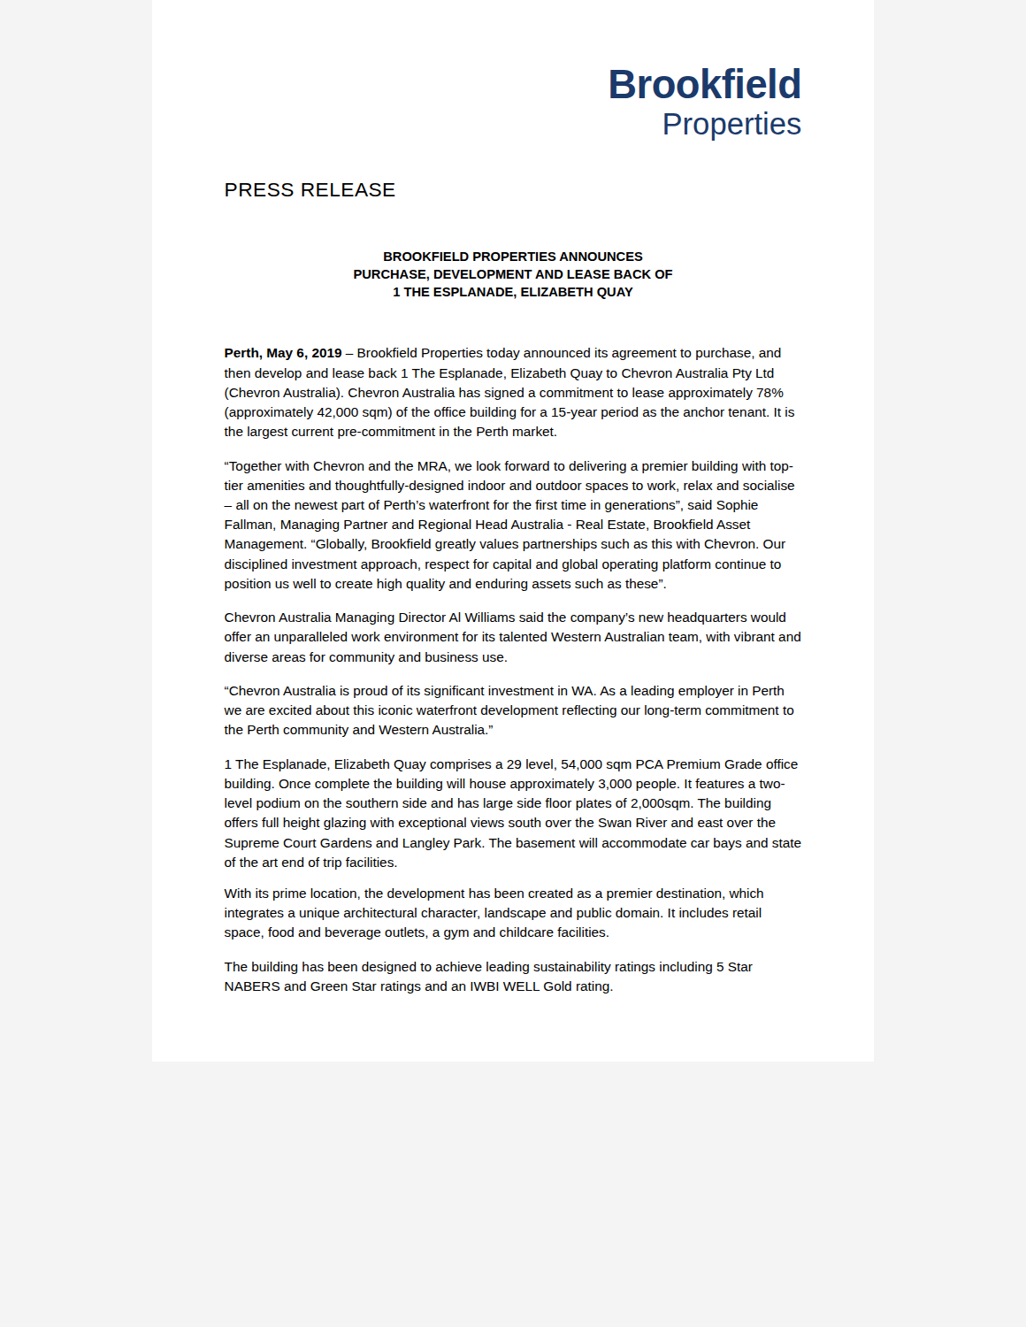Brookfield Properties
PRESS RELEASE
Brookfield Properties announces
purchase, development and lease back of
1 The Esplanade, Elizabeth Quay
Perth, May 6, 2019 – Brookfield Properties today announced its agreement to purchase, and then develop and lease back 1 The Esplanade, Elizabeth Quay to Chevron Australia Pty Ltd (Chevron Australia). Chevron Australia has signed a commitment to lease approximately 78% (approximately 42,000 sqm) of the office building for a 15-year period as the anchor tenant. It is the largest current pre-commitment in the Perth market.
“Together with Chevron and the MRA, we look forward to delivering a premier building with top-tier amenities and thoughtfully-designed indoor and outdoor spaces to work, relax and socialise – all on the newest part of Perth’s waterfront for the first time in generations”, said Sophie Fallman, Managing Partner and Regional Head Australia - Real Estate, Brookfield Asset Management. “Globally, Brookfield greatly values partnerships such as this with Chevron. Our disciplined investment approach, respect for capital and global operating platform continue to position us well to create high quality and enduring assets such as these”.
Chevron Australia Managing Director Al Williams said the company’s new headquarters would offer an unparalleled work environment for its talented Western Australian team, with vibrant and diverse areas for community and business use.
“Chevron Australia is proud of its significant investment in WA. As a leading employer in Perth we are excited about this iconic waterfront development reflecting our long-term commitment to the Perth community and Western Australia.”
1 The Esplanade, Elizabeth Quay comprises a 29 level, 54,000 sqm PCA Premium Grade office building. Once complete the building will house approximately 3,000 people. It features a two-level podium on the southern side and has large side floor plates of 2,000sqm. The building offers full height glazing with exceptional views south over the Swan River and east over the Supreme Court Gardens and Langley Park. The basement will accommodate car bays and state of the art end of trip facilities.
With its prime location, the development has been created as a premier destination, which integrates a unique architectural character, landscape and public domain. It includes retail space, food and beverage outlets, a gym and childcare facilities.
The building has been designed to achieve leading sustainability ratings including 5 Star NABERS and Green Star ratings and an IWBI WELL Gold rating.